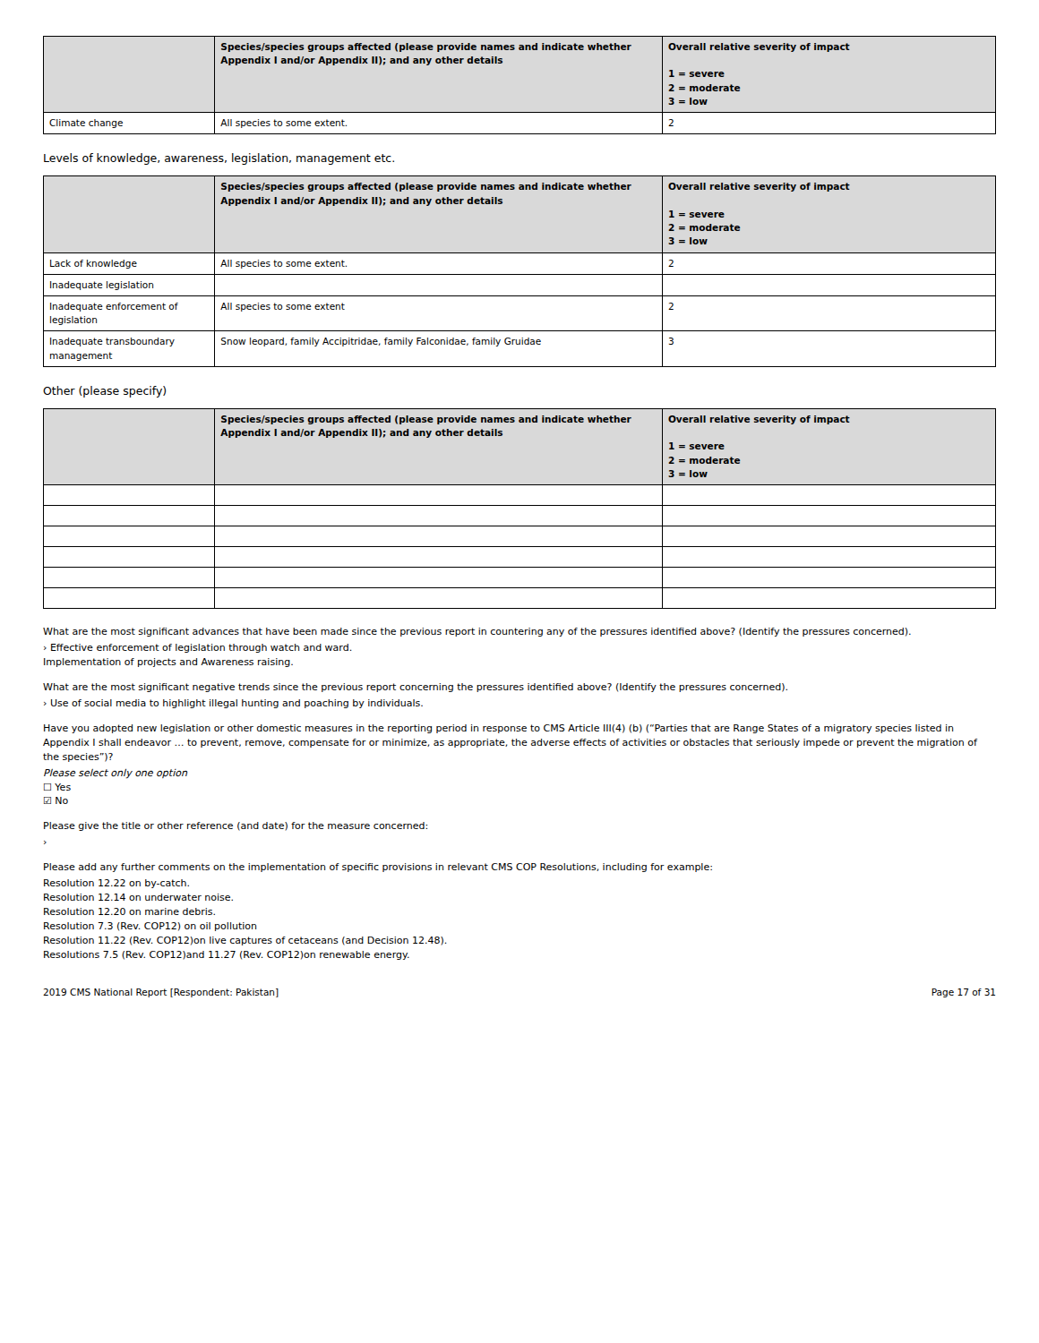| | Species/species groups affected (please provide names and indicate whether Appendix I and/or Appendix II); and any other details | Overall relative severity of impact 1 = severe 2 = moderate 3 = low |
| --- | --- | --- |
| Climate change | All species to some extent. | 2 |
Levels of knowledge, awareness, legislation, management etc.
| | Species/species groups affected (please provide names and indicate whether Appendix I and/or Appendix II); and any other details | Overall relative severity of impact 1 = severe 2 = moderate 3 = low |
| --- | --- | --- |
| Lack of knowledge | All species to some extent. | 2 |
| Inadequate legislation | | |
| Inadequate enforcement of legislation | All species to some extent | 2 |
| Inadequate transboundary management | Snow leopard, family Accipitridae, family Falconidae, family Gruidae | 3 |
Other (please specify)
| | Species/species groups affected (please provide names and indicate whether Appendix I and/or Appendix II); and any other details | Overall relative severity of impact 1 = severe 2 = moderate 3 = low |
| --- | --- | --- |
What are the most significant advances that have been made since the previous report in countering any of the pressures identified above? (Identify the pressures concerned).
› Effective enforcement of legislation through watch and ward.
Implementation of projects and Awareness raising.
What are the most significant negative trends since the previous report concerning the pressures identified above? (Identify the pressures concerned).
› Use of social media to highlight illegal hunting and poaching by individuals.
Have you adopted new legislation or other domestic measures in the reporting period in response to CMS Article III(4) (b) (“Parties that are Range States of a migratory species listed in Appendix I shall endeavor … to prevent, remove, compensate for or minimize, as appropriate, the adverse effects of activities or obstacles that seriously impede or prevent the migration of the species”)?
Please select only one option
☐ Yes
☑ No
Please give the title or other reference (and date) for the measure concerned:
›
Please add any further comments on the implementation of specific provisions in relevant CMS COP Resolutions, including for example:
Resolution 12.22 on by-catch.
Resolution 12.14 on underwater noise.
Resolution 12.20 on marine debris.
Resolution 7.3 (Rev. COP12) on oil pollution
Resolution 11.22 (Rev. COP12)on live captures of cetaceans (and Decision 12.48).
Resolutions 7.5 (Rev. COP12)and 11.27 (Rev. COP12)on renewable energy.
2019 CMS National Report [Respondent: Pakistan] Page 17 of 31